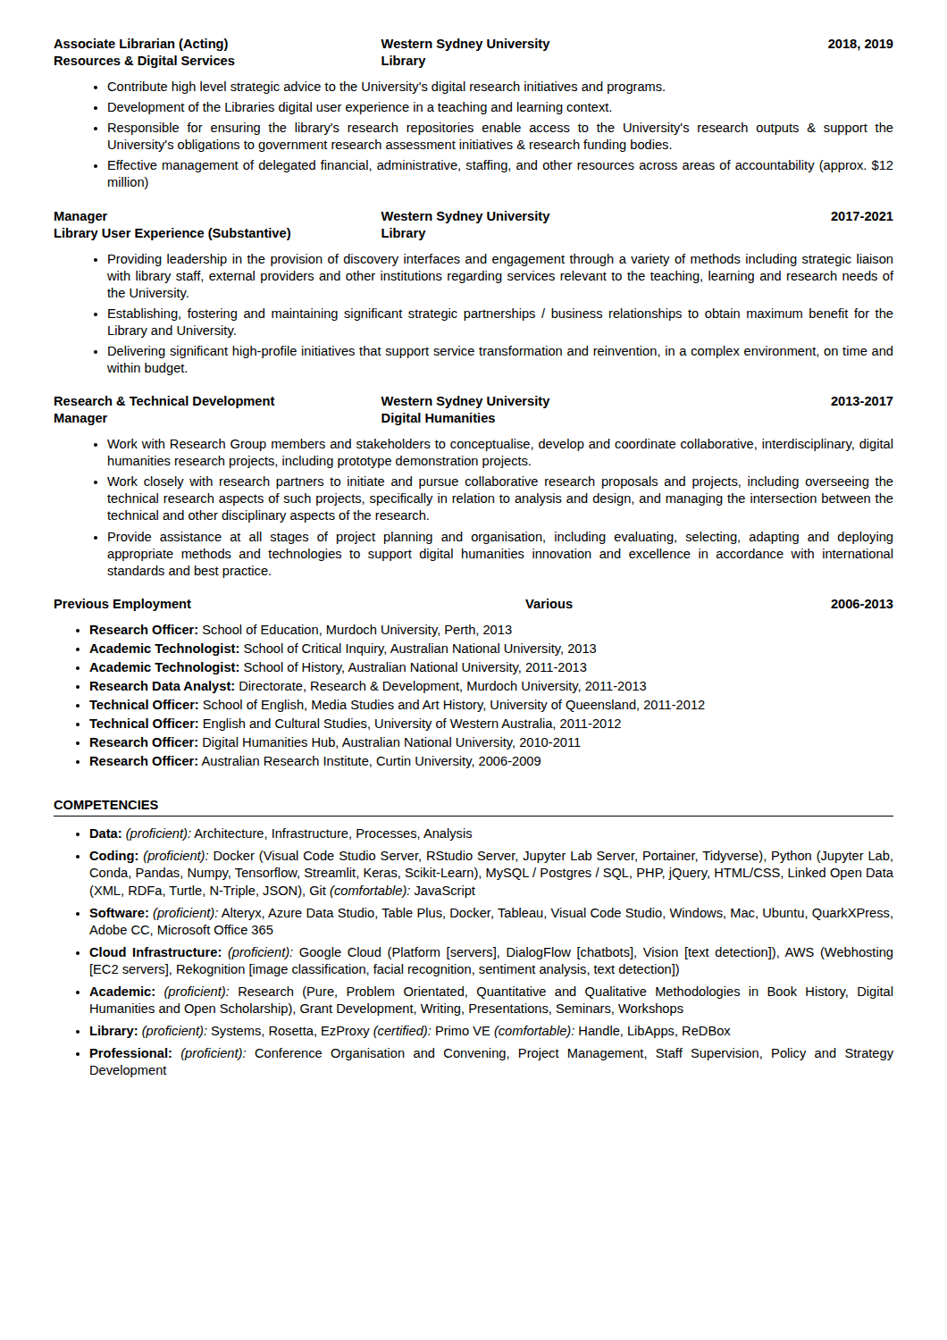Associate Librarian (Acting)
Resources & Digital Services
Western Sydney University
Library
2018, 2019
Contribute high level strategic advice to the University's digital research initiatives and programs.
Development of the Libraries digital user experience in a teaching and learning context.
Responsible for ensuring the library's research repositories enable access to the University's research outputs & support the University's obligations to government research assessment initiatives & research funding bodies.
Effective management of delegated financial, administrative, staffing, and other resources across areas of accountability (approx. $12 million)
Manager
Library User Experience (Substantive)
Western Sydney University
Library
2017-2021
Providing leadership in the provision of discovery interfaces and engagement through a variety of methods including strategic liaison with library staff, external providers and other institutions regarding services relevant to the teaching, learning and research needs of the University.
Establishing, fostering and maintaining significant strategic partnerships / business relationships to obtain maximum benefit for the Library and University.
Delivering significant high-profile initiatives that support service transformation and reinvention, in a complex environment, on time and within budget.
Research & Technical Development
Manager
Western Sydney University
Digital Humanities
2013-2017
Work with Research Group members and stakeholders to conceptualise, develop and coordinate collaborative, interdisciplinary, digital humanities research projects, including prototype demonstration projects.
Work closely with research partners to initiate and pursue collaborative research proposals and projects, including overseeing the technical research aspects of such projects, specifically in relation to analysis and design, and managing the intersection between the technical and other disciplinary aspects of the research.
Provide assistance at all stages of project planning and organisation, including evaluating, selecting, adapting and deploying appropriate methods and technologies to support digital humanities innovation and excellence in accordance with international standards and best practice.
Previous Employment
Various
2006-2013
Research Officer: School of Education, Murdoch University, Perth, 2013
Academic Technologist: School of Critical Inquiry, Australian National University, 2013
Academic Technologist: School of History, Australian National University, 2011-2013
Research Data Analyst: Directorate, Research & Development, Murdoch University, 2011-2013
Technical Officer: School of English, Media Studies and Art History, University of Queensland, 2011-2012
Technical Officer: English and Cultural Studies, University of Western Australia, 2011-2012
Research Officer: Digital Humanities Hub, Australian National University, 2010-2011
Research Officer: Australian Research Institute, Curtin University, 2006-2009
COMPETENCIES
Data: (proficient): Architecture, Infrastructure, Processes, Analysis
Coding: (proficient): Docker (Visual Code Studio Server, RStudio Server, Jupyter Lab Server, Portainer, Tidyverse), Python (Jupyter Lab, Conda, Pandas, Numpy, Tensorflow, Streamlit, Keras, Scikit-Learn), MySQL / Postgres / SQL, PHP, jQuery, HTML/CSS, Linked Open Data (XML, RDFa, Turtle, N-Triple, JSON), Git (comfortable): JavaScript
Software: (proficient): Alteryx, Azure Data Studio, Table Plus, Docker, Tableau, Visual Code Studio, Windows, Mac, Ubuntu, QuarkXPress, Adobe CC, Microsoft Office 365
Cloud Infrastructure: (proficient): Google Cloud (Platform [servers], DialogFlow [chatbots], Vision [text detection]), AWS (Webhosting [EC2 servers], Rekognition [image classification, facial recognition, sentiment analysis, text detection])
Academic: (proficient): Research (Pure, Problem Orientated, Quantitative and Qualitative Methodologies in Book History, Digital Humanities and Open Scholarship), Grant Development, Writing, Presentations, Seminars, Workshops
Library: (proficient): Systems, Rosetta, EzProxy (certified): Primo VE (comfortable): Handle, LibApps, ReDBox
Professional: (proficient): Conference Organisation and Convening, Project Management, Staff Supervision, Policy and Strategy Development